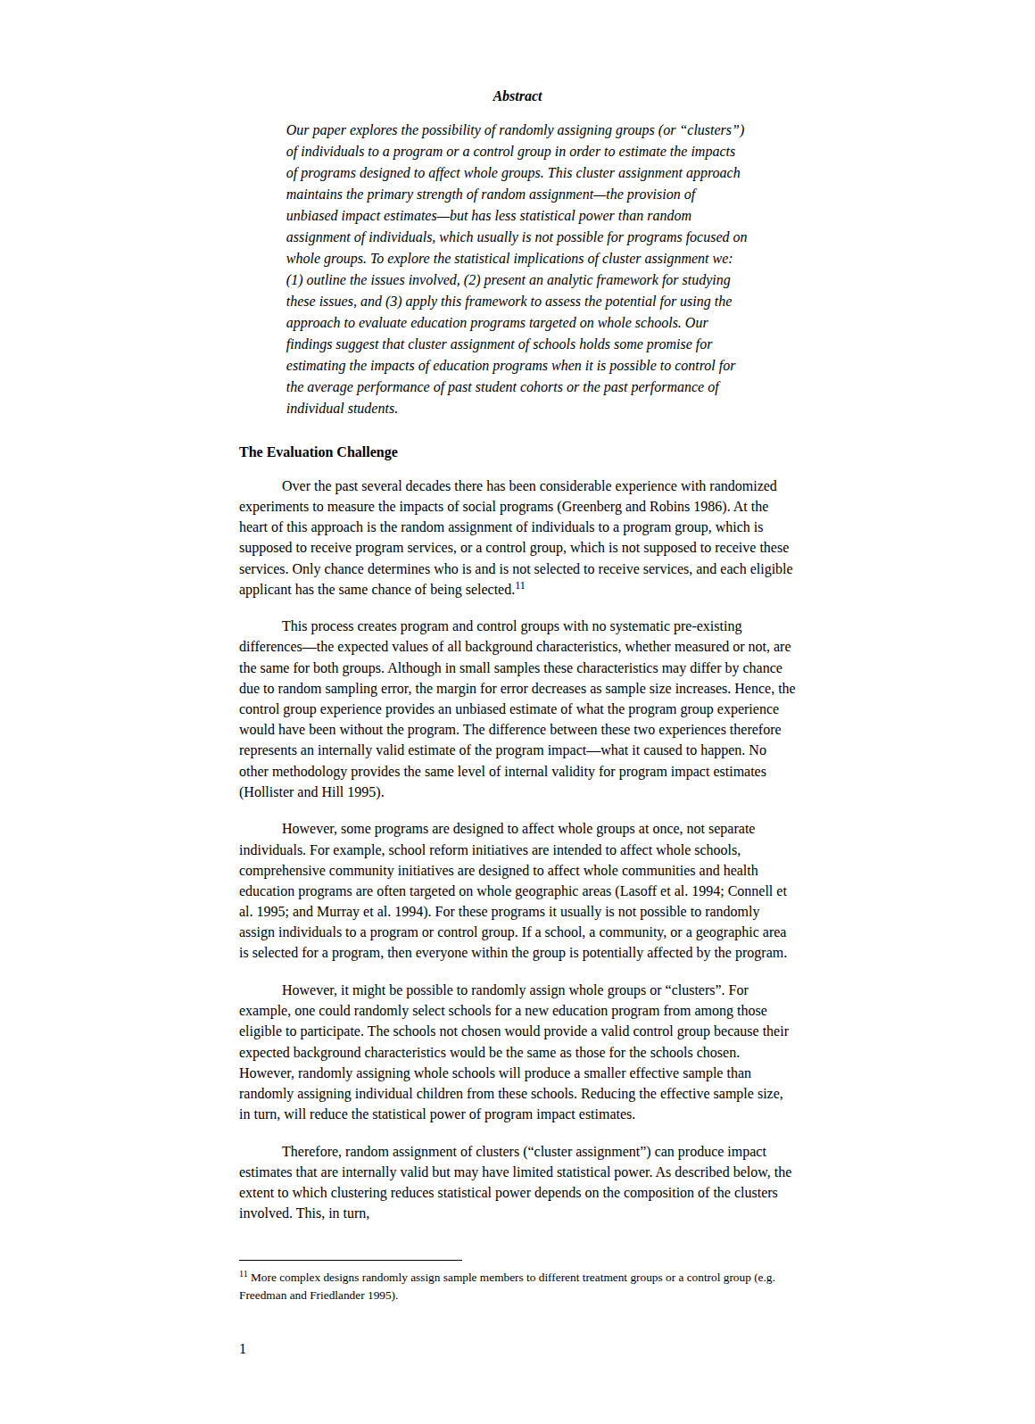Abstract
Our paper explores the possibility of randomly assigning groups (or “clusters”) of individuals to a program or a control group in order to estimate the impacts of programs designed to affect whole groups. This cluster assignment approach maintains the primary strength of random assignment—the provision of unbiased impact estimates—but has less statistical power than random assignment of individuals, which usually is not possible for programs focused on whole groups. To explore the statistical implications of cluster assignment we: (1) outline the issues involved, (2) present an analytic framework for studying these issues, and (3) apply this framework to assess the potential for using the approach to evaluate education programs targeted on whole schools. Our findings suggest that cluster assignment of schools holds some promise for estimating the impacts of education programs when it is possible to control for the average performance of past student cohorts or the past performance of individual students.
The Evaluation Challenge
Over the past several decades there has been considerable experience with randomized experiments to measure the impacts of social programs (Greenberg and Robins 1986). At the heart of this approach is the random assignment of individuals to a program group, which is supposed to receive program services, or a control group, which is not supposed to receive these services. Only chance determines who is and is not selected to receive services, and each eligible applicant has the same chance of being selected.11
This process creates program and control groups with no systematic pre-existing differences—the expected values of all background characteristics, whether measured or not, are the same for both groups. Although in small samples these characteristics may differ by chance due to random sampling error, the margin for error decreases as sample size increases. Hence, the control group experience provides an unbiased estimate of what the program group experience would have been without the program. The difference between these two experiences therefore represents an internally valid estimate of the program impact—what it caused to happen. No other methodology provides the same level of internal validity for program impact estimates (Hollister and Hill 1995).
However, some programs are designed to affect whole groups at once, not separate individuals. For example, school reform initiatives are intended to affect whole schools, comprehensive community initiatives are designed to affect whole communities and health education programs are often targeted on whole geographic areas (Lasoff et al. 1994; Connell et al. 1995; and Murray et al. 1994). For these programs it usually is not possible to randomly assign individuals to a program or control group. If a school, a community, or a geographic area is selected for a program, then everyone within the group is potentially affected by the program.
However, it might be possible to randomly assign whole groups or “clusters”. For example, one could randomly select schools for a new education program from among those eligible to participate. The schools not chosen would provide a valid control group because their expected background characteristics would be the same as those for the schools chosen. However, randomly assigning whole schools will produce a smaller effective sample than randomly assigning individual children from these schools. Reducing the effective sample size, in turn, will reduce the statistical power of program impact estimates.
Therefore, random assignment of clusters (“cluster assignment”) can produce impact estimates that are internally valid but may have limited statistical power. As described below, the extent to which clustering reduces statistical power depends on the composition of the clusters involved. This, in turn,
11 More complex designs randomly assign sample members to different treatment groups or a control group (e.g. Freedman and Friedlander 1995).
1